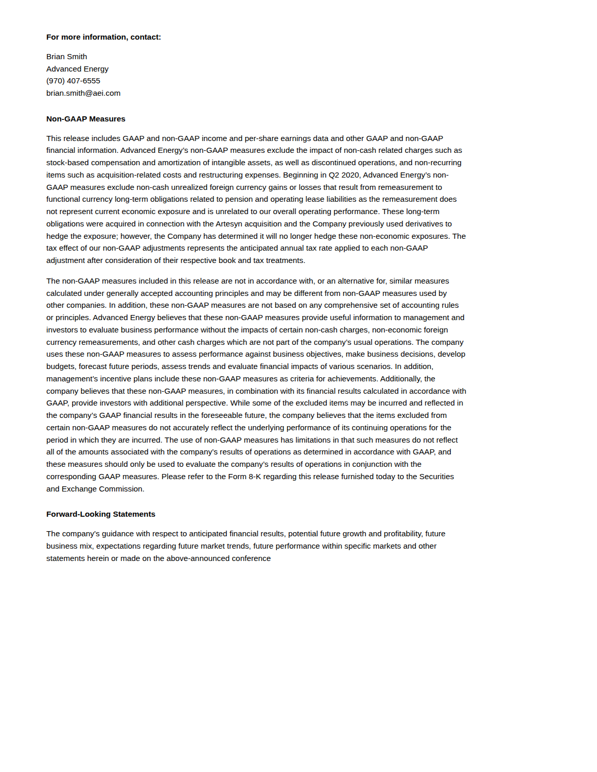For more information, contact:
Brian Smith
Advanced Energy
(970) 407-6555
brian.smith@aei.com
Non-GAAP Measures
This release includes GAAP and non-GAAP income and per-share earnings data and other GAAP and non-GAAP financial information. Advanced Energy’s non-GAAP measures exclude the impact of non-cash related charges such as stock-based compensation and amortization of intangible assets, as well as discontinued operations, and non-recurring items such as acquisition-related costs and restructuring expenses. Beginning in Q2 2020, Advanced Energy’s non-GAAP measures exclude non-cash unrealized foreign currency gains or losses that result from remeasurement to functional currency long-term obligations related to pension and operating lease liabilities as the remeasurement does not represent current economic exposure and is unrelated to our overall operating performance. These long-term obligations were acquired in connection with the Artesyn acquisition and the Company previously used derivatives to hedge the exposure; however, the Company has determined it will no longer hedge these non-economic exposures. The tax effect of our non-GAAP adjustments represents the anticipated annual tax rate applied to each non-GAAP adjustment after consideration of their respective book and tax treatments.
The non-GAAP measures included in this release are not in accordance with, or an alternative for, similar measures calculated under generally accepted accounting principles and may be different from non-GAAP measures used by other companies. In addition, these non-GAAP measures are not based on any comprehensive set of accounting rules or principles. Advanced Energy believes that these non-GAAP measures provide useful information to management and investors to evaluate business performance without the impacts of certain non-cash charges, non-economic foreign currency remeasurements, and other cash charges which are not part of the company’s usual operations. The company uses these non-GAAP measures to assess performance against business objectives, make business decisions, develop budgets, forecast future periods, assess trends and evaluate financial impacts of various scenarios. In addition, management’s incentive plans include these non-GAAP measures as criteria for achievements. Additionally, the company believes that these non-GAAP measures, in combination with its financial results calculated in accordance with GAAP, provide investors with additional perspective. While some of the excluded items may be incurred and reflected in the company’s GAAP financial results in the foreseeable future, the company believes that the items excluded from certain non-GAAP measures do not accurately reflect the underlying performance of its continuing operations for the period in which they are incurred. The use of non-GAAP measures has limitations in that such measures do not reflect all of the amounts associated with the company’s results of operations as determined in accordance with GAAP, and these measures should only be used to evaluate the company’s results of operations in conjunction with the corresponding GAAP measures. Please refer to the Form 8-K regarding this release furnished today to the Securities and Exchange Commission.
Forward-Looking Statements
The company’s guidance with respect to anticipated financial results, potential future growth and profitability, future business mix, expectations regarding future market trends, future performance within specific markets and other statements herein or made on the above-announced conference